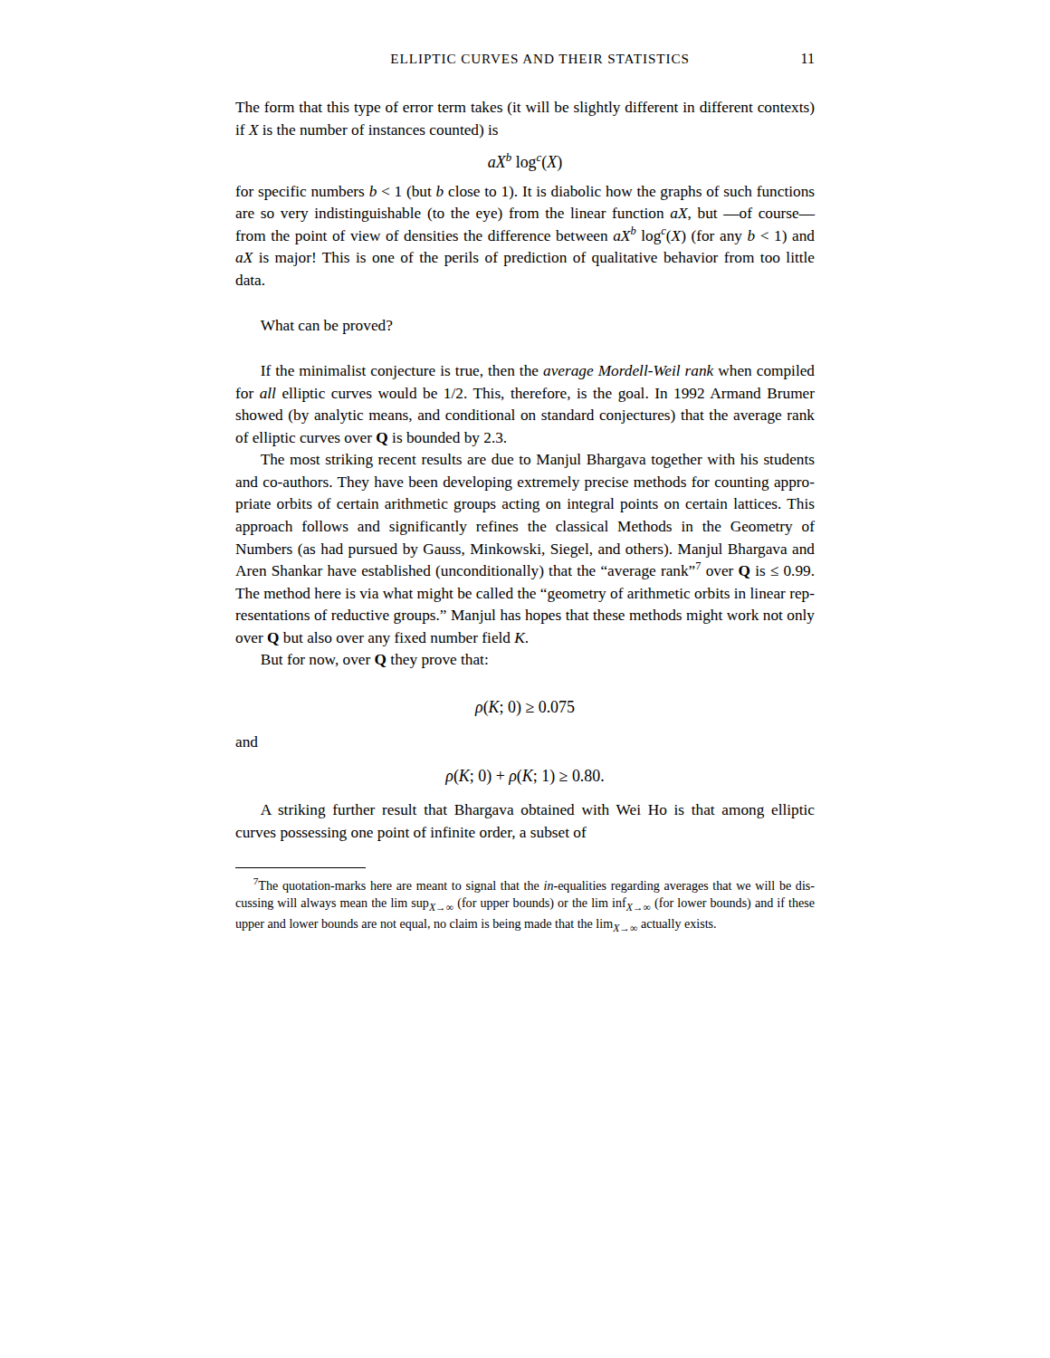ELLIPTIC CURVES AND THEIR STATISTICS 11
The form that this type of error term takes (it will be slightly different in different contexts) if X is the number of instances counted) is
aXb logc(X)
for specific numbers b < 1 (but b close to 1). It is diabolic how the graphs of such functions are so very indistinguishable (to the eye) from the linear function aX, but —of course—from the point of view of densities the difference between aXb logc(X) (for any b < 1) and aX is major! This is one of the perils of prediction of qualitative behavior from too little data.
What can be proved?
If the minimalist conjecture is true, then the average Mordell-Weil rank when compiled for all elliptic curves would be 1/2. This, therefore, is the goal. In 1992 Armand Brumer showed (by analytic means, and conditional on standard conjectures) that the average rank of elliptic curves over Q is bounded by 2.3.
The most striking recent results are due to Manjul Bhargava together with his students and co-authors. They have been developing extremely precise methods for counting appropriate orbits of certain arithmetic groups acting on integral points on certain lattices. This approach follows and significantly refines the classical Methods in the Geometry of Numbers (as had pursued by Gauss, Minkowski, Siegel, and others). Manjul Bhargava and Aren Shankar have established (unconditionally) that the “average rank”7 over Q is ≤ 0.99. The method here is via what might be called the “geometry of arithmetic orbits in linear representations of reductive groups.” Manjul has hopes that these methods might work not only over Q but also over any fixed number field K.
But for now, over Q they prove that:
ρ(K; 0) ≥ 0.075
and
ρ(K; 0) + ρ(K; 1) ≥ 0.80.
A striking further result that Bhargava obtained with Wei Ho is that among elliptic curves possessing one point of infinite order, a subset of
7 The quotation-marks here are meant to signal that the in-equalities regarding averages that we will be discussing will always mean the lim supX→∞ (for upper bounds) or the lim infX→∞ (for lower bounds) and if these upper and lower bounds are not equal, no claim is being made that the limX→∞ actually exists.